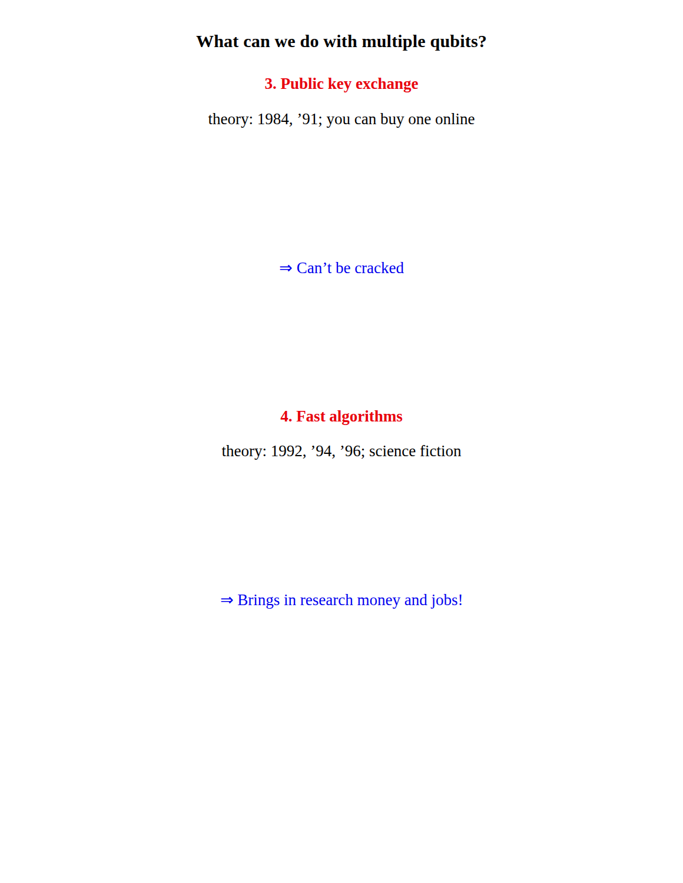What can we do with multiple qubits?
3. Public key exchange
theory: 1984, ’91; you can buy one online
⇒ Can’t be cracked
4. Fast algorithms
theory: 1992, ’94, ’96; science fiction
⇒ Brings in research money and jobs!